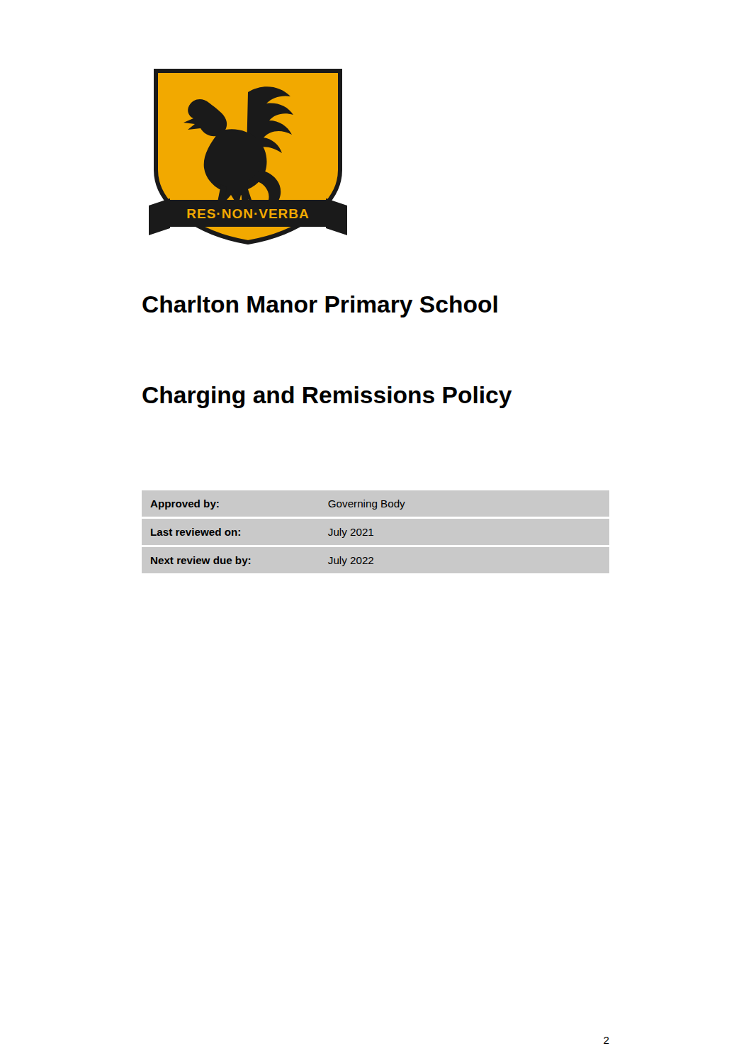RES·NON·VERBA
Charlton Manor Primary School
Charging and Remissions Policy
| Approved by: | Governing Body |
| Last reviewed on: | July 2021 |
| Next review due by: | July 2022 |
2